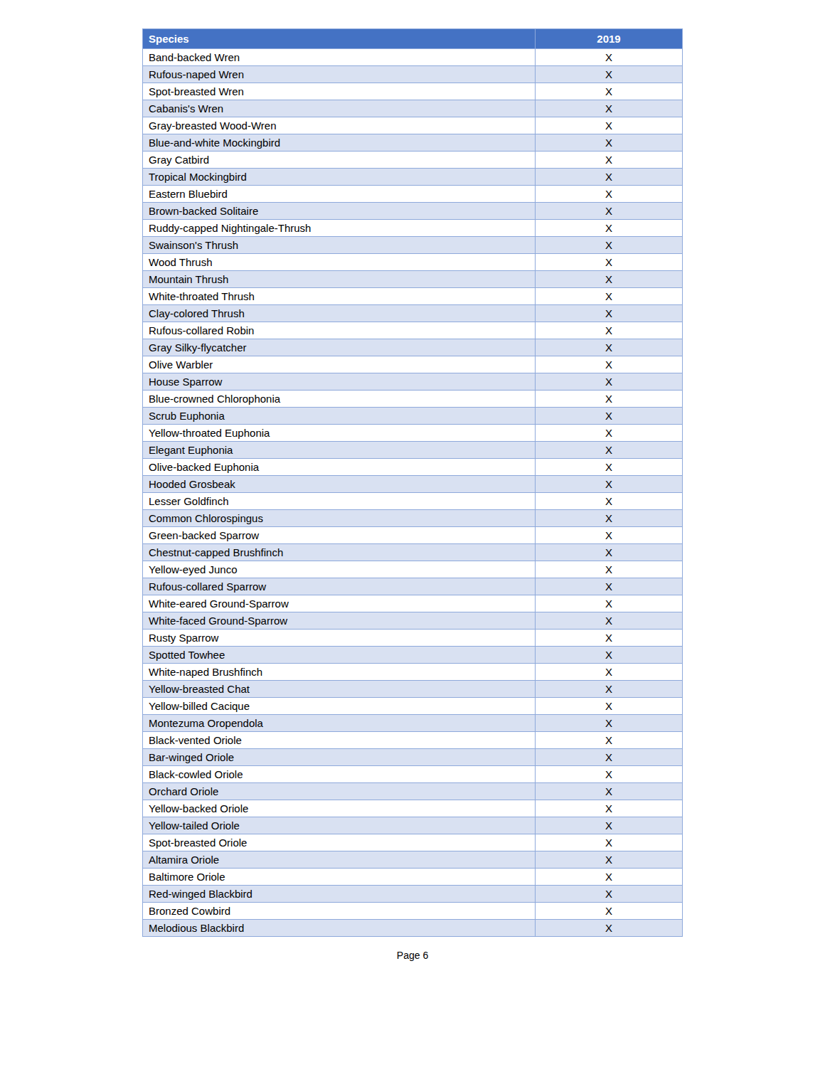| Species | 2019 |
| --- | --- |
| Band-backed Wren | X |
| Rufous-naped Wren | X |
| Spot-breasted Wren | X |
| Cabanis's Wren | X |
| Gray-breasted Wood-Wren | X |
| Blue-and-white Mockingbird | X |
| Gray Catbird | X |
| Tropical Mockingbird | X |
| Eastern Bluebird | X |
| Brown-backed Solitaire | X |
| Ruddy-capped Nightingale-Thrush | X |
| Swainson's Thrush | X |
| Wood Thrush | X |
| Mountain Thrush | X |
| White-throated Thrush | X |
| Clay-colored Thrush | X |
| Rufous-collared Robin | X |
| Gray Silky-flycatcher | X |
| Olive Warbler | X |
| House Sparrow | X |
| Blue-crowned Chlorophonia | X |
| Scrub Euphonia | X |
| Yellow-throated Euphonia | X |
| Elegant Euphonia | X |
| Olive-backed Euphonia | X |
| Hooded Grosbeak | X |
| Lesser Goldfinch | X |
| Common Chlorospingus | X |
| Green-backed Sparrow | X |
| Chestnut-capped Brushfinch | X |
| Yellow-eyed Junco | X |
| Rufous-collared Sparrow | X |
| White-eared Ground-Sparrow | X |
| White-faced Ground-Sparrow | X |
| Rusty Sparrow | X |
| Spotted Towhee | X |
| White-naped Brushfinch | X |
| Yellow-breasted Chat | X |
| Yellow-billed Cacique | X |
| Montezuma Oropendola | X |
| Black-vented Oriole | X |
| Bar-winged Oriole | X |
| Black-cowled Oriole | X |
| Orchard Oriole | X |
| Yellow-backed Oriole | X |
| Yellow-tailed Oriole | X |
| Spot-breasted Oriole | X |
| Altamira Oriole | X |
| Baltimore Oriole | X |
| Red-winged Blackbird | X |
| Bronzed Cowbird | X |
| Melodious Blackbird | X |
Page 6